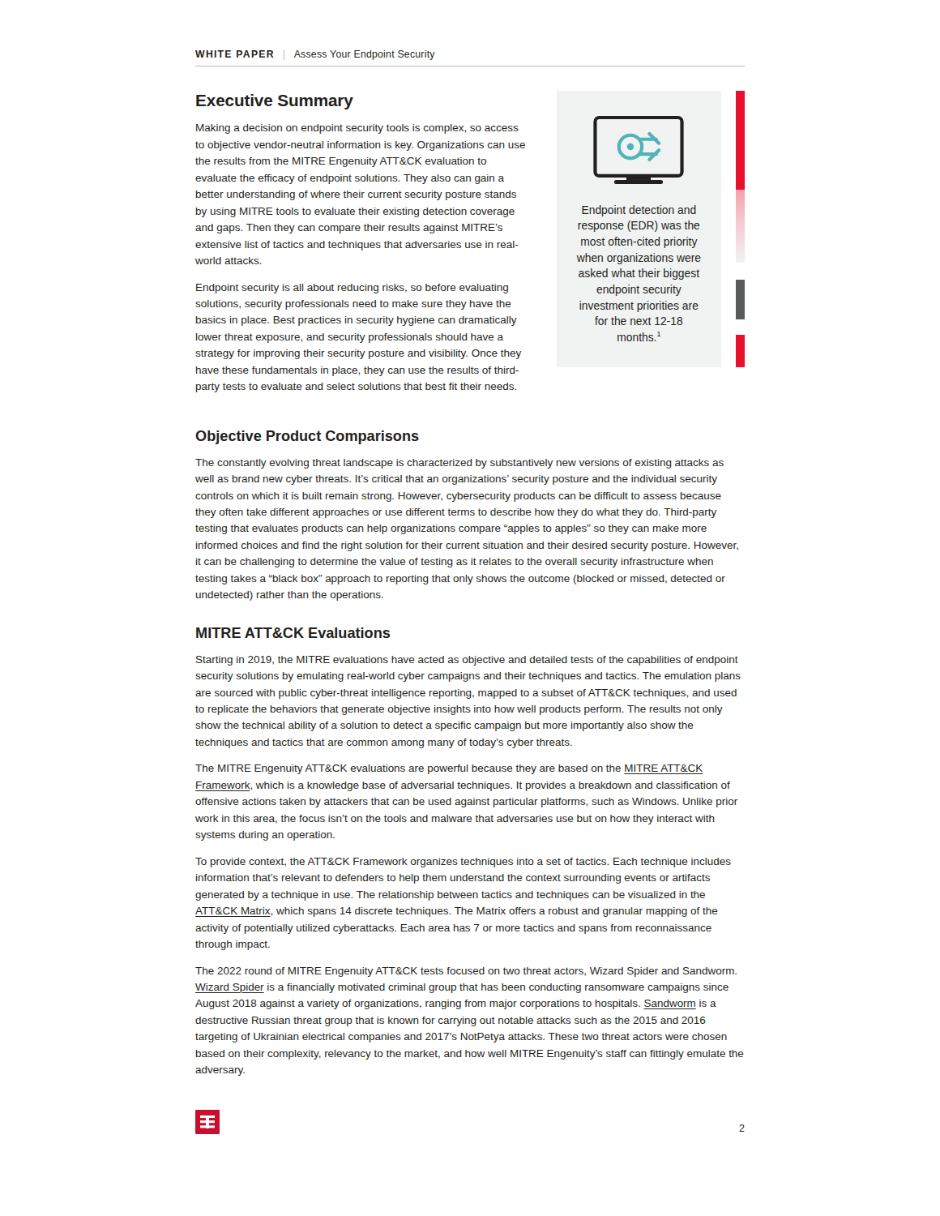WHITE PAPER | Assess Your Endpoint Security
Executive Summary
Making a decision on endpoint security tools is complex, so access to objective vendor-neutral information is key. Organizations can use the results from the MITRE Engenuity ATT&CK evaluation to evaluate the efficacy of endpoint solutions. They also can gain a better understanding of where their current security posture stands by using MITRE tools to evaluate their existing detection coverage and gaps. Then they can compare their results against MITRE’s extensive list of tactics and techniques that adversaries use in real-world attacks.
Endpoint security is all about reducing risks, so before evaluating solutions, security professionals need to make sure they have the basics in place. Best practices in security hygiene can dramatically lower threat exposure, and security professionals should have a strategy for improving their security posture and visibility. Once they have these fundamentals in place, they can use the results of third-party tests to evaluate and select solutions that best fit their needs.
Endpoint detection and response (EDR) was the most often-cited priority when organizations were asked what their biggest endpoint security investment priorities are for the next 12-18 months.1
Objective Product Comparisons
The constantly evolving threat landscape is characterized by substantively new versions of existing attacks as well as brand new cyber threats. It’s critical that an organizations’ security posture and the individual security controls on which it is built remain strong. However, cybersecurity products can be difficult to assess because they often take different approaches or use different terms to describe how they do what they do. Third-party testing that evaluates products can help organizations compare “apples to apples” so they can make more informed choices and find the right solution for their current situation and their desired security posture. However, it can be challenging to determine the value of testing as it relates to the overall security infrastructure when testing takes a “black box” approach to reporting that only shows the outcome (blocked or missed, detected or undetected) rather than the operations.
MITRE ATT&CK Evaluations
Starting in 2019, the MITRE evaluations have acted as objective and detailed tests of the capabilities of endpoint security solutions by emulating real-world cyber campaigns and their techniques and tactics. The emulation plans are sourced with public cyber-threat intelligence reporting, mapped to a subset of ATT&CK techniques, and used to replicate the behaviors that generate objective insights into how well products perform. The results not only show the technical ability of a solution to detect a specific campaign but more importantly also show the techniques and tactics that are common among many of today’s cyber threats.
The MITRE Engenuity ATT&CK evaluations are powerful because they are based on the MITRE ATT&CK Framework, which is a knowledge base of adversarial techniques. It provides a breakdown and classification of offensive actions taken by attackers that can be used against particular platforms, such as Windows. Unlike prior work in this area, the focus isn’t on the tools and malware that adversaries use but on how they interact with systems during an operation.
To provide context, the ATT&CK Framework organizes techniques into a set of tactics. Each technique includes information that’s relevant to defenders to help them understand the context surrounding events or artifacts generated by a technique in use. The relationship between tactics and techniques can be visualized in the ATT&CK Matrix, which spans 14 discrete techniques. The Matrix offers a robust and granular mapping of the activity of potentially utilized cyberattacks. Each area has 7 or more tactics and spans from reconnaissance through impact.
The 2022 round of MITRE Engenuity ATT&CK tests focused on two threat actors, Wizard Spider and Sandworm. Wizard Spider is a financially motivated criminal group that has been conducting ransomware campaigns since August 2018 against a variety of organizations, ranging from major corporations to hospitals. Sandworm is a destructive Russian threat group that is known for carrying out notable attacks such as the 2015 and 2016 targeting of Ukrainian electrical companies and 2017’s NotPetya attacks. These two threat actors were chosen based on their complexity, relevancy to the market, and how well MITRE Engenuity’s staff can fittingly emulate the adversary.
2